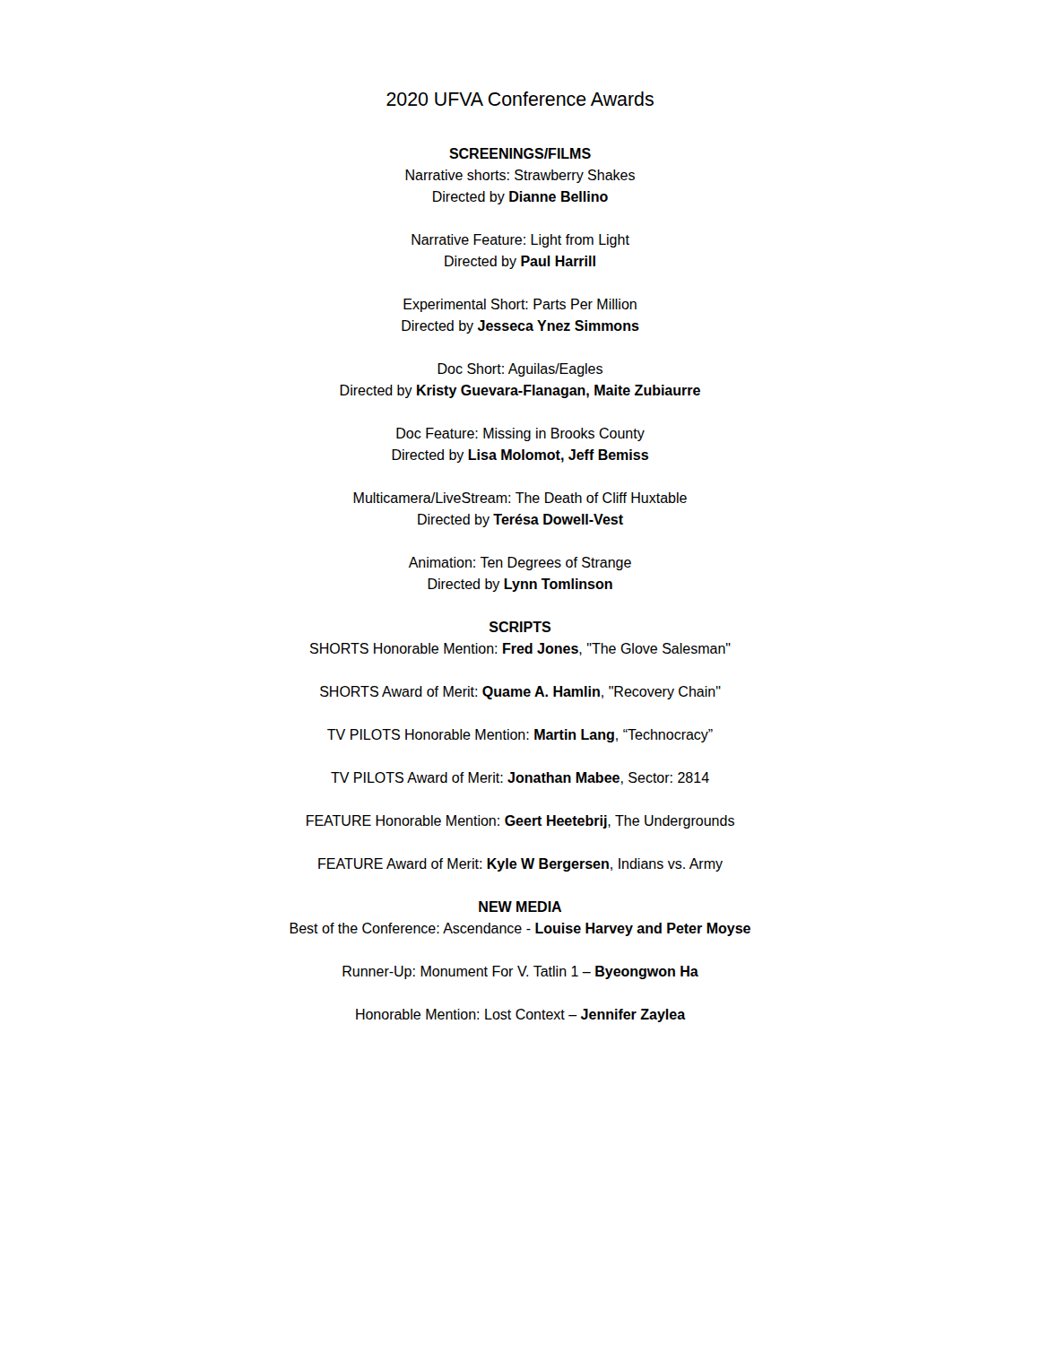2020 UFVA Conference Awards
SCREENINGS/FILMS
Narrative shorts: Strawberry Shakes
Directed by Dianne Bellino
Narrative Feature: Light from Light
Directed by Paul Harrill
Experimental Short: Parts Per Million
Directed by Jesseca Ynez Simmons
Doc Short: Aguilas/Eagles
Directed by Kristy Guevara-Flanagan, Maite Zubiaurre
Doc Feature: Missing in Brooks County
Directed by Lisa Molomot, Jeff Bemiss
Multicamera/LiveStream: The Death of Cliff Huxtable
Directed by Terésa Dowell-Vest
Animation: Ten Degrees of Strange
Directed by Lynn Tomlinson
SCRIPTS
SHORTS Honorable Mention: Fred Jones, "The Glove Salesman"
SHORTS Award of Merit: Quame A. Hamlin, "Recovery Chain"
TV PILOTS Honorable Mention: Martin Lang, “Technocracy”
TV PILOTS Award of Merit: Jonathan Mabee, Sector: 2814
FEATURE Honorable Mention: Geert Heetebrij, The Undergrounds
FEATURE Award of Merit: Kyle W Bergersen, Indians vs. Army
NEW MEDIA
Best of the Conference: Ascendance - Louise Harvey and Peter Moyse
Runner-Up: Monument For V. Tatlin 1 – Byeongwon Ha
Honorable Mention: Lost Context – Jennifer Zaylea